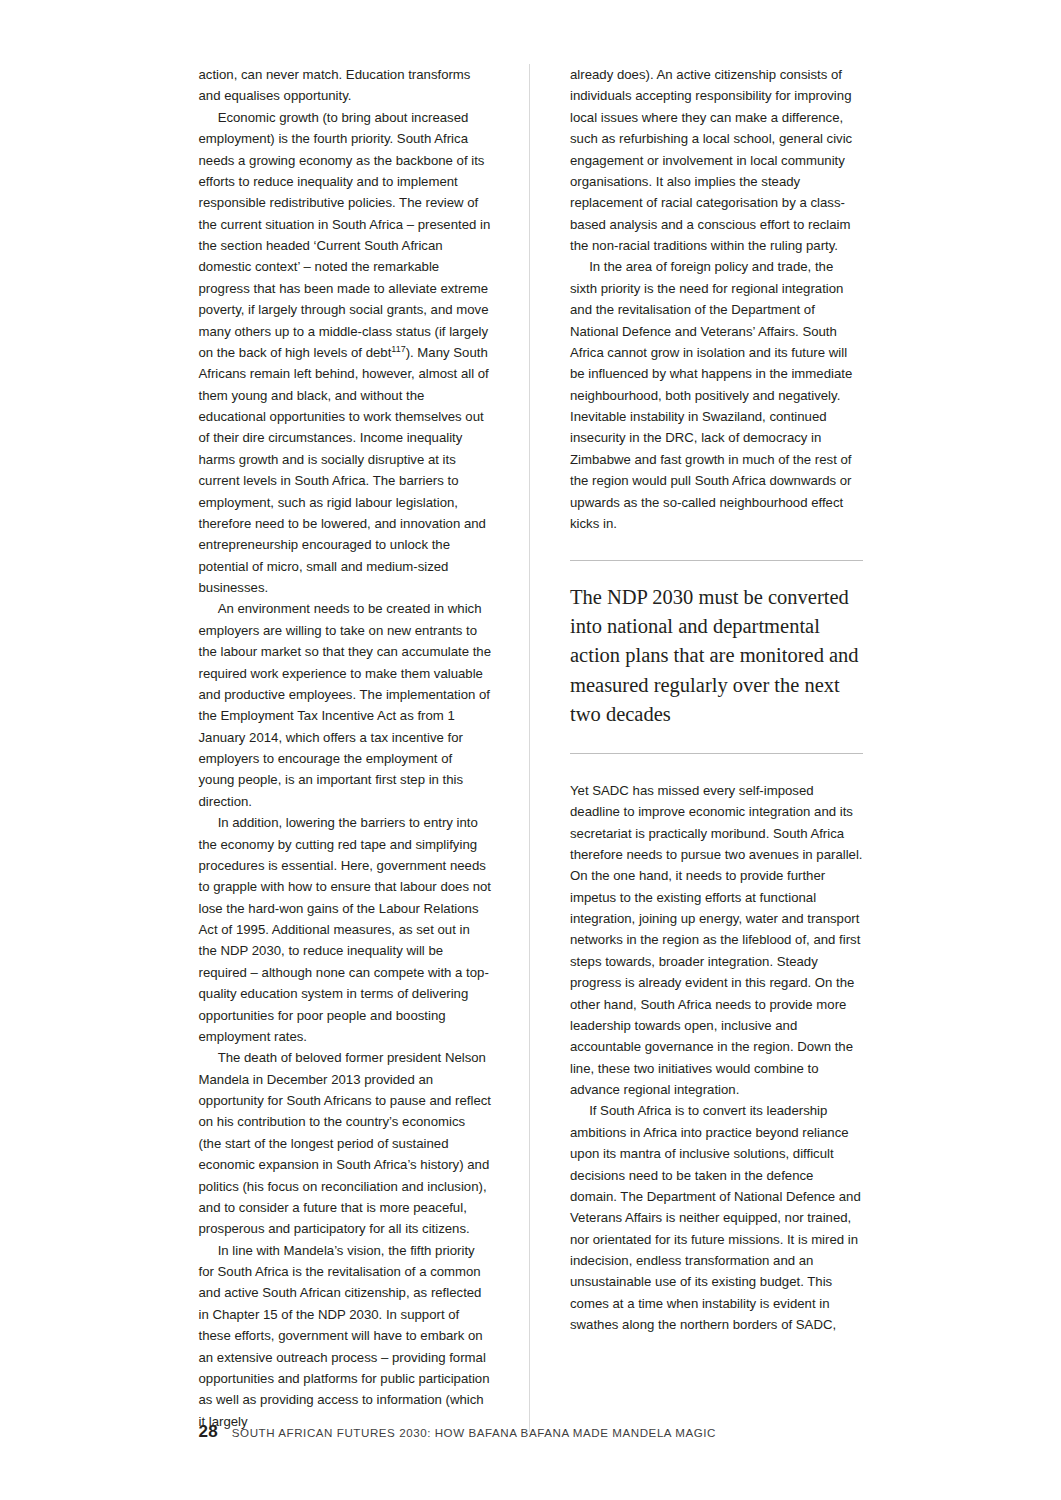action, can never match. Education transforms and equalises opportunity.
Economic growth (to bring about increased employment) is the fourth priority. South Africa needs a growing economy as the backbone of its efforts to reduce inequality and to implement responsible redistributive policies. The review of the current situation in South Africa – presented in the section headed ‘Current South African domestic context’ – noted the remarkable progress that has been made to alleviate extreme poverty, if largely through social grants, and move many others up to a middle-class status (if largely on the back of high levels of debt117). Many South Africans remain left behind, however, almost all of them young and black, and without the educational opportunities to work themselves out of their dire circumstances. Income inequality harms growth and is socially disruptive at its current levels in South Africa. The barriers to employment, such as rigid labour legislation, therefore need to be lowered, and innovation and entrepreneurship encouraged to unlock the potential of micro, small and medium-sized businesses.
An environment needs to be created in which employers are willing to take on new entrants to the labour market so that they can accumulate the required work experience to make them valuable and productive employees. The implementation of the Employment Tax Incentive Act as from 1 January 2014, which offers a tax incentive for employers to encourage the employment of young people, is an important first step in this direction.
In addition, lowering the barriers to entry into the economy by cutting red tape and simplifying procedures is essential. Here, government needs to grapple with how to ensure that labour does not lose the hard-won gains of the Labour Relations Act of 1995. Additional measures, as set out in the NDP 2030, to reduce inequality will be required – although none can compete with a top-quality education system in terms of delivering opportunities for poor people and boosting employment rates.
The death of beloved former president Nelson Mandela in December 2013 provided an opportunity for South Africans to pause and reflect on his contribution to the country’s economics (the start of the longest period of sustained economic expansion in South Africa’s history) and politics (his focus on reconciliation and inclusion), and to consider a future that is more peaceful, prosperous and participatory for all its citizens.
In line with Mandela’s vision, the fifth priority for South Africa is the revitalisation of a common and active South African citizenship, as reflected in Chapter 15 of the NDP 2030. In support of these efforts, government will have to embark on an extensive outreach process – providing formal opportunities and platforms for public participation as well as providing access to information (which it largely
already does). An active citizenship consists of individuals accepting responsibility for improving local issues where they can make a difference, such as refurbishing a local school, general civic engagement or involvement in local community organisations. It also implies the steady replacement of racial categorisation by a class-based analysis and a conscious effort to reclaim the non-racial traditions within the ruling party.
In the area of foreign policy and trade, the sixth priority is the need for regional integration and the revitalisation of the Department of National Defence and Veterans’ Affairs. South Africa cannot grow in isolation and its future will be influenced by what happens in the immediate neighbourhood, both positively and negatively. Inevitable instability in Swaziland, continued insecurity in the DRC, lack of democracy in Zimbabwe and fast growth in much of the rest of the region would pull South Africa downwards or upwards as the so-called neighbourhood effect kicks in.
The NDP 2030 must be converted into national and departmental action plans that are monitored and measured regularly over the next two decades
Yet SADC has missed every self-imposed deadline to improve economic integration and its secretariat is practically moribund. South Africa therefore needs to pursue two avenues in parallel. On the one hand, it needs to provide further impetus to the existing efforts at functional integration, joining up energy, water and transport networks in the region as the lifeblood of, and first steps towards, broader integration. Steady progress is already evident in this regard. On the other hand, South Africa needs to provide more leadership towards open, inclusive and accountable governance in the region. Down the line, these two initiatives would combine to advance regional integration.
If South Africa is to convert its leadership ambitions in Africa into practice beyond reliance upon its mantra of inclusive solutions, difficult decisions need to be taken in the defence domain. The Department of National Defence and Veterans Affairs is neither equipped, nor trained, nor orientated for its future missions. It is mired in indecision, endless transformation and an unsustainable use of its existing budget. This comes at a time when instability is evident in swathes along the northern borders of SADC,
28 South African futures 2030: How Bafana Bafana made Mandela magic